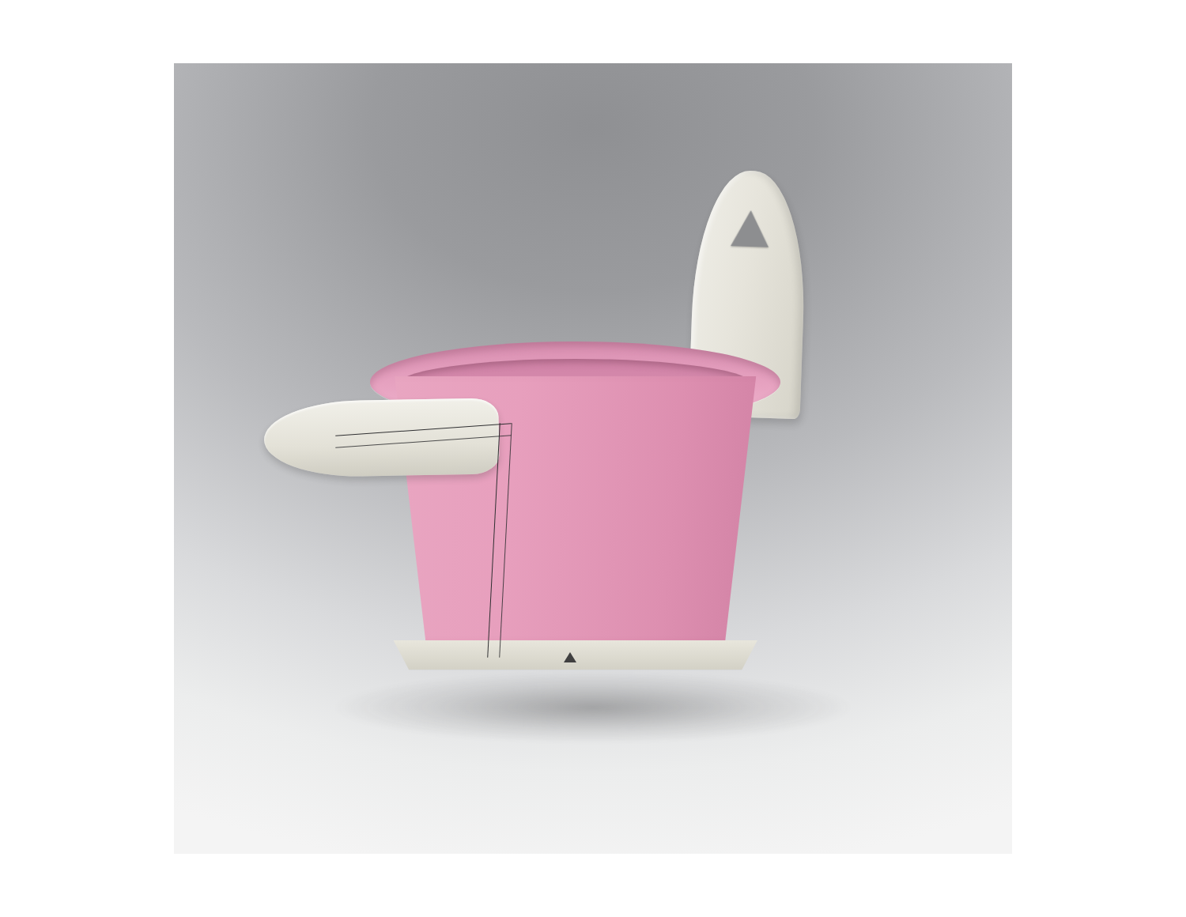Ceramic vessel, pink and white, with arched handle and triangular aperture.